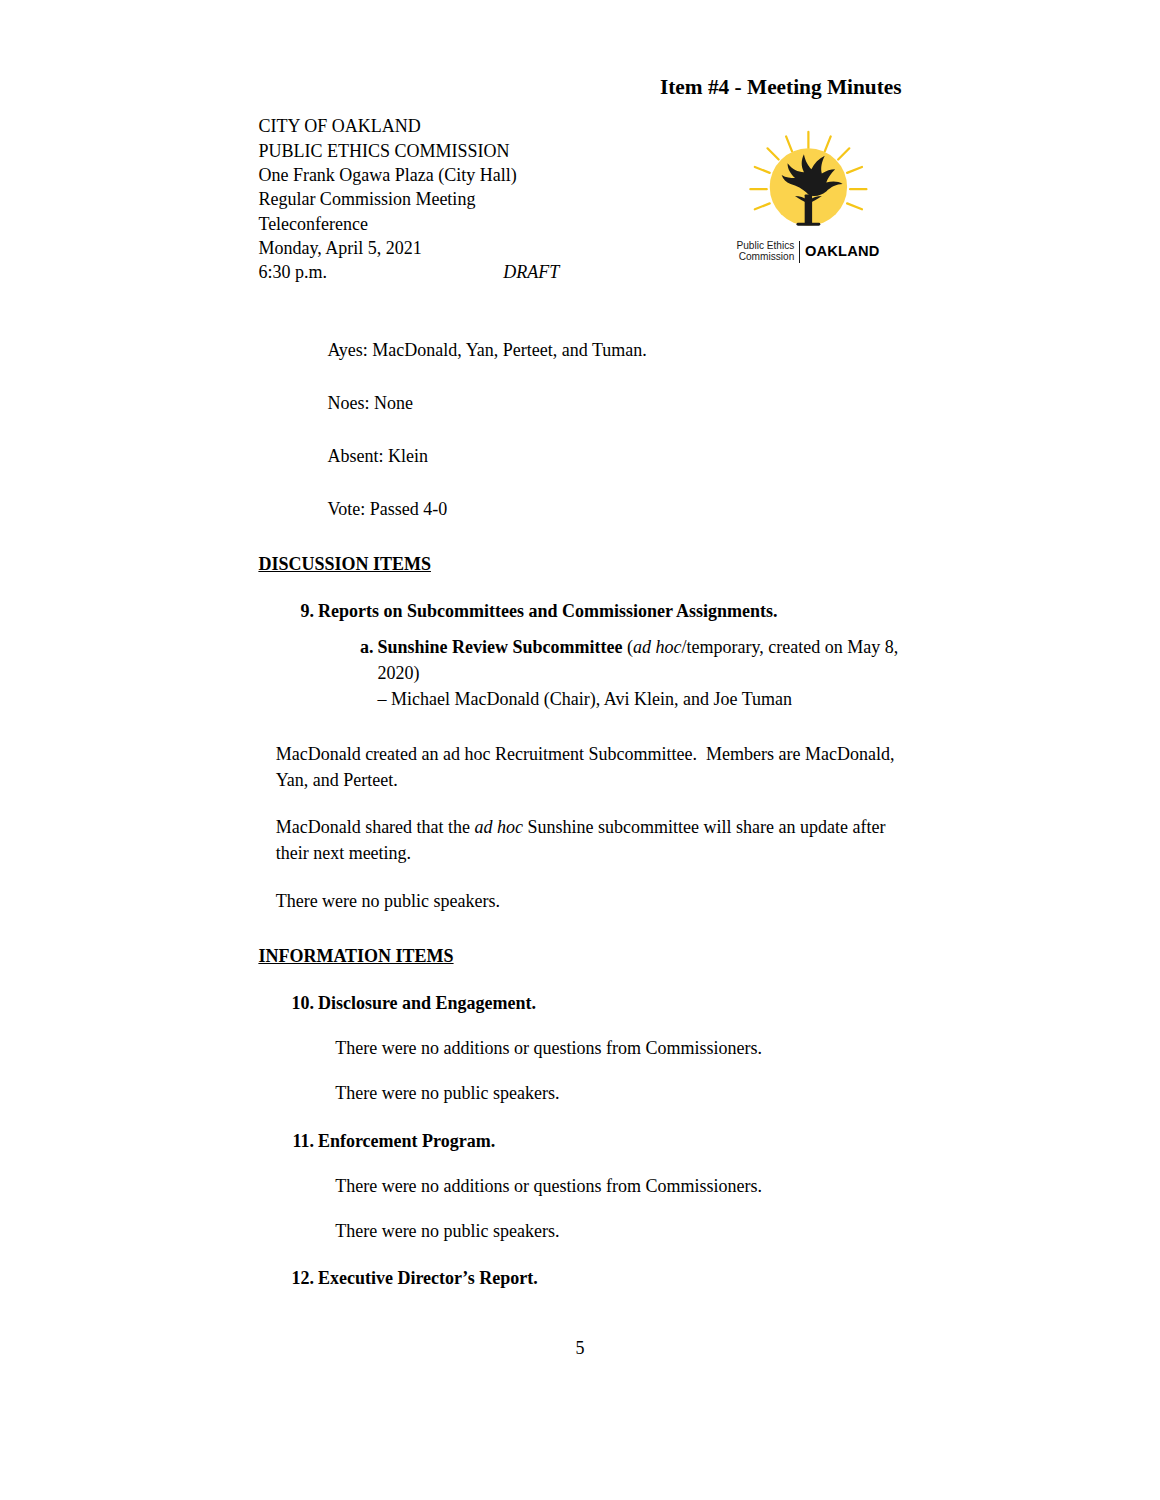Item #4 - Meeting Minutes
CITY OF OAKLAND
PUBLIC ETHICS COMMISSION
One Frank Ogawa Plaza (City Hall)
Regular Commission Meeting
Teleconference
Monday, April 5, 2021
6:30 p.m. DRAFT
Public Ethics
Commission
OAKLAND
Ayes: MacDonald, Yan, Perteet, and Tuman.
Noes: None
Absent: Klein
Vote: Passed 4-0
DISCUSSION ITEMS
9. Reports on Subcommittees and Commissioner Assignments.
a. Sunshine Review Subcommittee (ad hoc/temporary, created on May 8, 2020) – Michael MacDonald (Chair), Avi Klein, and Joe Tuman
MacDonald created an ad hoc Recruitment Subcommittee. Members are MacDonald, Yan, and Perteet.
MacDonald shared that the ad hoc Sunshine subcommittee will share an update after their next meeting.
There were no public speakers.
INFORMATION ITEMS
10. Disclosure and Engagement.
There were no additions or questions from Commissioners.
There were no public speakers.
11. Enforcement Program.
There were no additions or questions from Commissioners.
There were no public speakers.
12. Executive Director’s Report.
5